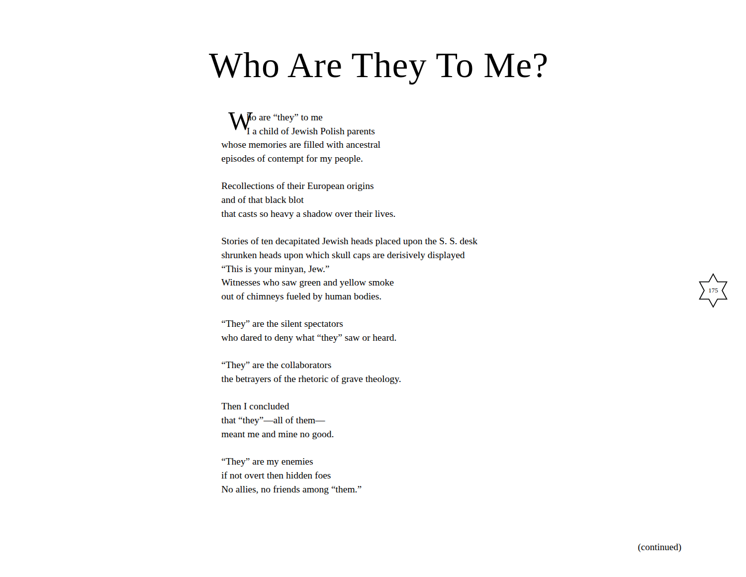Who Are They To Me?
Who are “they” to me
I a child of Jewish Polish parents
whose memories are filled with ancestral
episodes of contempt for my people.
Recollections of their European origins
and of that black blot
that casts so heavy a shadow over their lives.
Stories of ten decapitated Jewish heads placed upon the S. S. desk
shrunken heads upon which skull caps are derisively displayed
“This is your minyan, Jew.”
Witnesses who saw green and yellow smoke
out of chimneys fueled by human bodies.
“They” are the silent spectators
who dared to deny what “they” saw or heard.
“They” are the collaborators
the betrayers of the rhetoric of grave theology.
Then I concluded
that “they”—all of them—
meant me and mine no good.
“They” are my enemies
if not overt then hidden foes
No allies, no friends among “them.”
175
(continued)